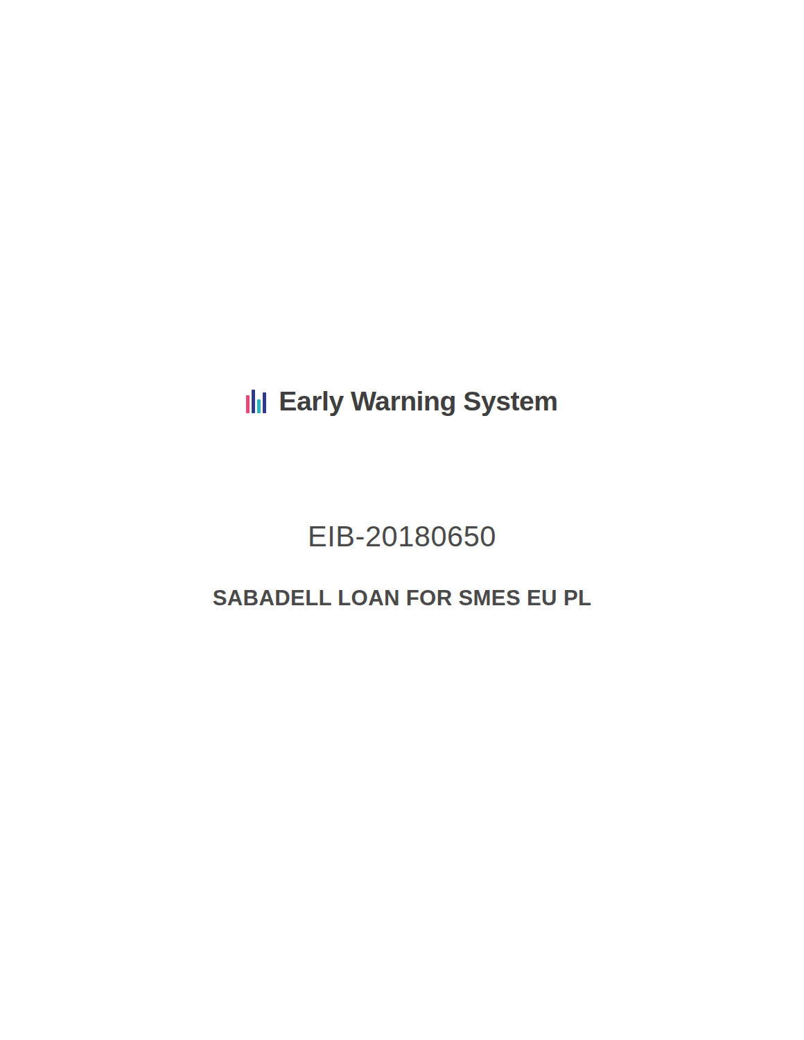Early Warning System
EIB-20180650
SABADELL LOAN FOR SMES EU PL